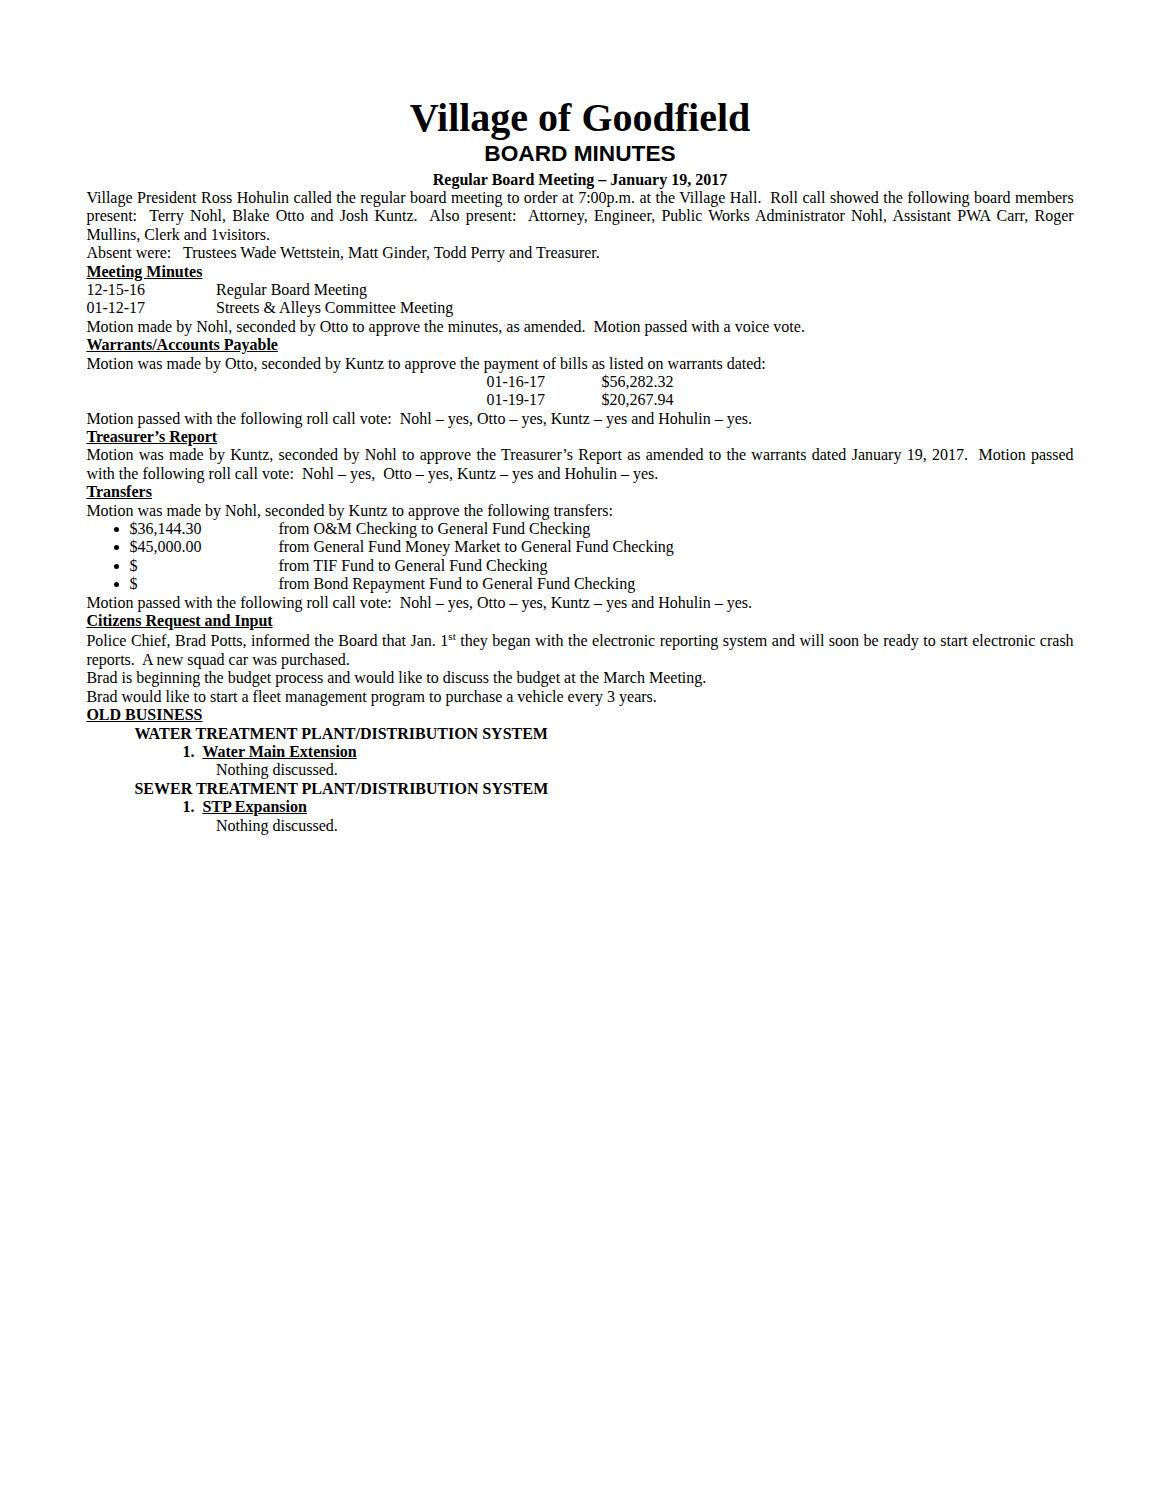Village of Goodfield
BOARD MINUTES
Regular Board Meeting – January 19, 2017
Village President Ross Hohulin called the regular board meeting to order at 7:00p.m. at the Village Hall. Roll call showed the following board members present: Terry Nohl, Blake Otto and Josh Kuntz. Also present: Attorney, Engineer, Public Works Administrator Nohl, Assistant PWA Carr, Roger Mullins, Clerk and 1visitors.
Absent were: Trustees Wade Wettstein, Matt Ginder, Todd Perry and Treasurer.
Meeting Minutes
12-15-16 Regular Board Meeting
01-12-17 Streets & Alleys Committee Meeting
Motion made by Nohl, seconded by Otto to approve the minutes, as amended. Motion passed with a voice vote.
Warrants/Accounts Payable
Motion was made by Otto, seconded by Kuntz to approve the payment of bills as listed on warrants dated:
01-16-17$56,282.32
01-19-17$20,267.94
Motion passed with the following roll call vote: Nohl – yes, Otto – yes, Kuntz – yes and Hohulin – yes.
Treasurer’s Report
Motion was made by Kuntz, seconded by Nohl to approve the Treasurer’s Report as amended to the warrants dated January 19, 2017. Motion passed with the following roll call vote: Nohl – yes, Otto – yes, Kuntz – yes and Hohulin – yes.
Transfers
Motion was made by Nohl, seconded by Kuntz to approve the following transfers:
$36,144.30from O&M Checking to General Fund Checking
$45,000.00from General Fund Money Market to General Fund Checking
$from TIF Fund to General Fund Checking
$from Bond Repayment Fund to General Fund Checking
Motion passed with the following roll call vote: Nohl – yes, Otto – yes, Kuntz – yes and Hohulin – yes.
Citizens Request and Input
Police Chief, Brad Potts, informed the Board that Jan. 1st they began with the electronic reporting system and will soon be ready to start electronic crash reports. A new squad car was purchased.
Brad is beginning the budget process and would like to discuss the budget at the March Meeting.
Brad would like to start a fleet management program to purchase a vehicle every 3 years.
OLD BUSINESS
WATER TREATMENT PLANT/DISTRIBUTION SYSTEM
1. Water Main Extension
Nothing discussed.
SEWER TREATMENT PLANT/DISTRIBUTION SYSTEM
1. STP Expansion
Nothing discussed.